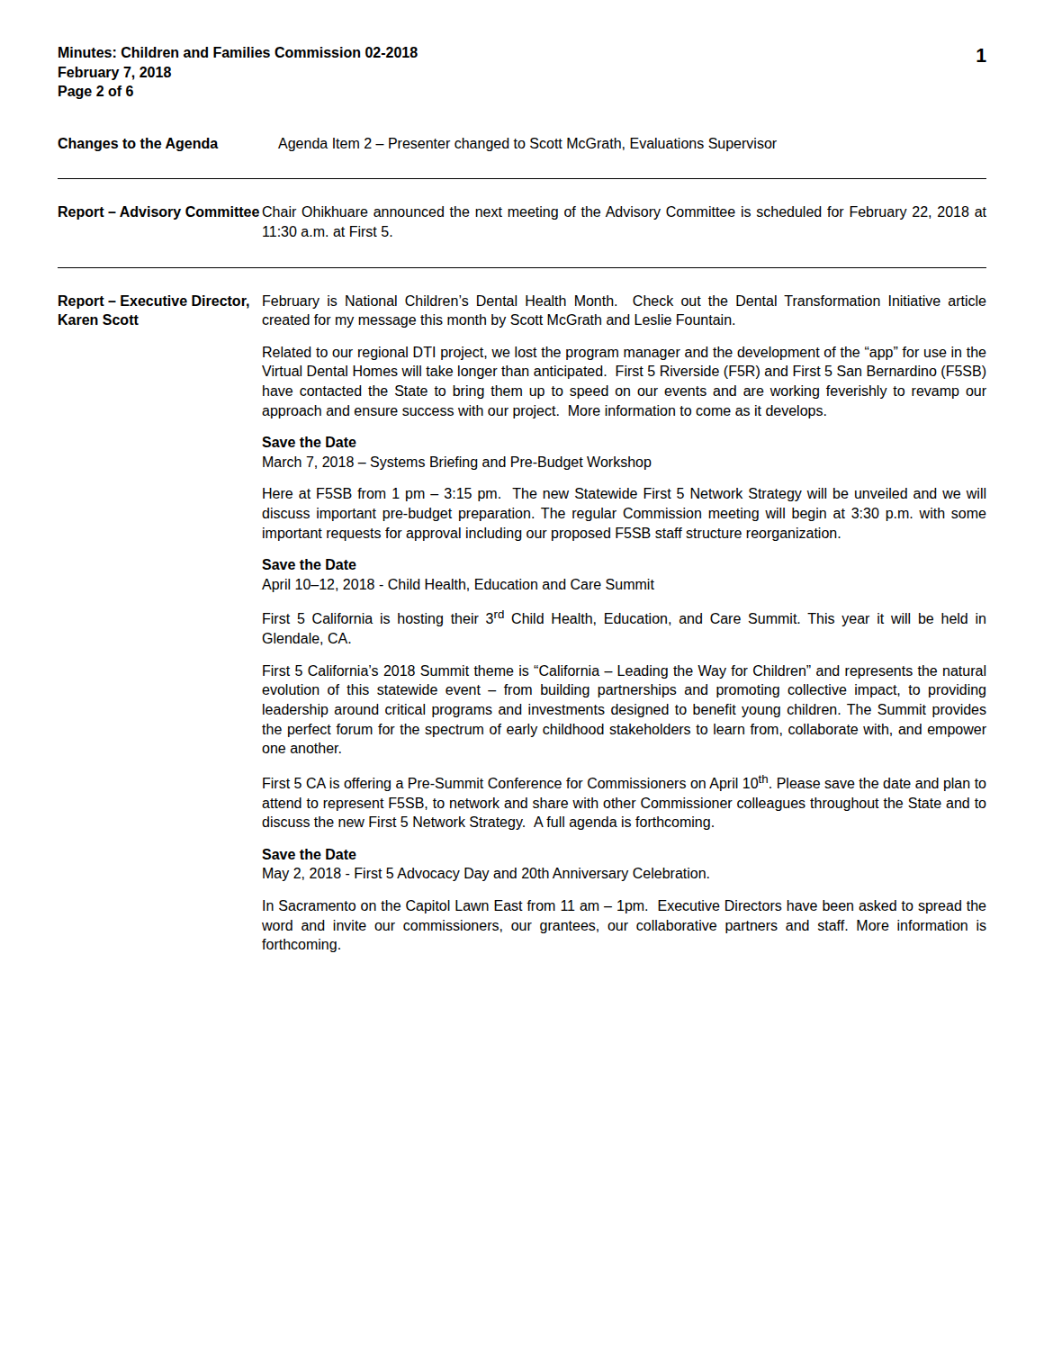Minutes: Children and Families Commission 02-2018
February 7, 2018
Page 2 of 6
1
| Changes to the Agenda | Agenda Item 2 – Presenter changed to Scott McGrath, Evaluations Supervisor |
| Report – Advisory Committee | Chair Ohikhuare announced the next meeting of the Advisory Committee is scheduled for February 22, 2018 at 11:30 a.m. at First 5. |
| Report – Executive Director, Karen Scott | February is National Children’s Dental Health Month. Check out the Dental Transformation Initiative article created for my message this month by Scott McGrath and Leslie Fountain. Related to our regional DTI project, we lost the program manager and the development of the “app” for use in the Virtual Dental Homes will take longer than anticipated. First 5 Riverside (F5R) and First 5 San Bernardino (F5SB) have contacted the State to bring them up to speed on our events and are working feverishly to revamp our approach and ensure success with our project. More information to come as it develops. Save the Date March 7, 2018 – Systems Briefing and Pre-Budget Workshop Here at F5SB from 1 pm – 3:15 pm. The new Statewide First 5 Network Strategy will be unveiled and we will discuss important pre-budget preparation. The regular Commission meeting will begin at 3:30 p.m. with some important requests for approval including our proposed F5SB staff structure reorganization. Save the Date April 10–12, 2018 - Child Health, Education and Care Summit First 5 California is hosting their 3 rd Child Health, Education, and Care Summit. This year it will be held in Glendale, CA. First 5 California’s 2018 Summit theme is “California – Leading the Way for Children” and represents the natural evolution of this statewide event – from building partnerships and promoting collective impact, to providing leadership around critical programs and investments designed to benefit young children. The Summit provides the perfect forum for the spectrum of early childhood stakeholders to learn from, collaborate with, and empower one another. First 5 CA is offering a Pre-Summit Conference for Commissioners on April 10 th . Please save the date and plan to attend to represent F5SB, to network and share with other Commissioner colleagues throughout the State and to discuss the new First 5 Network Strategy. A full agenda is forthcoming. Save the Date May 2, 2018 - First 5 Advocacy Day and 20th Anniversary Celebration. In Sacramento on the Capitol Lawn East from 11 am – 1pm. Executive Directors have been asked to spread the word and invite our commissioners, our grantees, our collaborative partners and staff. More information is forthcoming. |